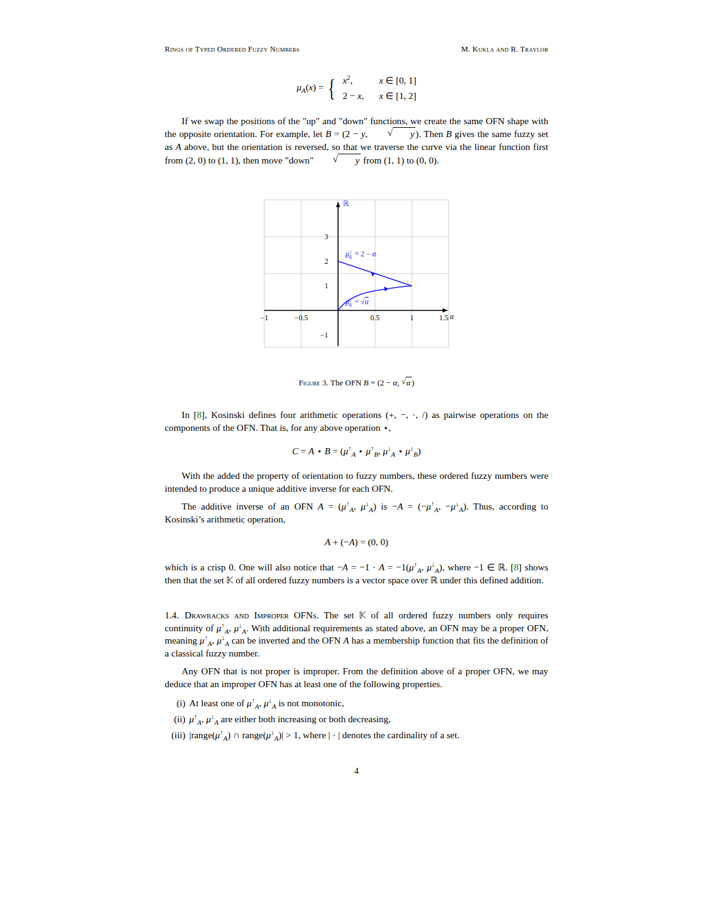Rings of Typed Ordered Fuzzy Numbers
M. Kukla and R. Traylor
μA(x) = { x2, x ∈ [0, 1] 2 − x, x ∈ [1, 2]
If we swap the positions of the "up" and "down" functions, we create the same OFN shape with the opposite orientation. For example, let B = (2 − y, y). Then B gives the same fuzzy set as A above, but the orientation is reversed, so that we traverse the curve via the linear function first from (2, 0) to (1, 1), then move "down" y from (1, 1) to (0, 0).
ℝ α 3 2 1 −1 −1 −0.5 0.5 1 1.5 μ↑A = 2 − α μ↓A = √α
Figure 3. The OFN B = (2 − α, α)
In [8], Kosinski defines four arithmetic operations (+, −, ·, /) as pairwise operations on the components of the OFN. That is, for any above operation ⋆,
C = A ⋆ B = (μ↑A ⋆ μ↑B, μ↓A ⋆ μ↓B)
With the added the property of orientation to fuzzy numbers, these ordered fuzzy numbers were intended to produce a unique additive inverse for each OFN.
The additive inverse of an OFN A = (μ↑A, μ↓A) is −A = (−μ↑A, −μ↓A). Thus, according to Kosinski’s arithmetic operation,
A + (−A) = (0, 0)
which is a crisp 0. One will also notice that −A = −1 · A = −1(μ↑A, μ↓A), where −1 ∈ ℝ. [8] shows then that the set 𝕂 of all ordered fuzzy numbers is a vector space over ℝ under this defined addition.
1.4. Drawbacks and Improper OFNs. The set 𝕂 of all ordered fuzzy numbers only requires continuity of μ↑A, μ↓A. With additional requirements as stated above, an OFN may be a proper OFN, meaning μ↑A, μ↓A can be inverted and the OFN A has a membership function that fits the definition of a classical fuzzy number.
Any OFN that is not proper is improper. From the definition above of a proper OFN, we may deduce that an improper OFN has at least one of the following properties.
At least one of μ↑A, μ↓A is not monotonic,
μ↑A, μ↓A are either both increasing or both decreasing,
|range(μ↑A) ∩ range(μ↓A)| > 1, where | · | denotes the cardinality of a set.
4